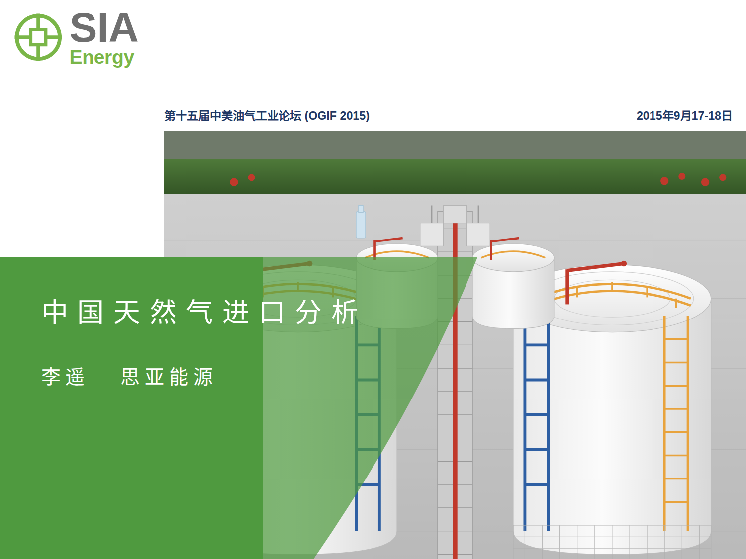SIA Energy
第十五届中美油气工业论坛 (OGIF 2015)
2015年9月17-18日
中国天然气进口分析
李遥 思亚能源